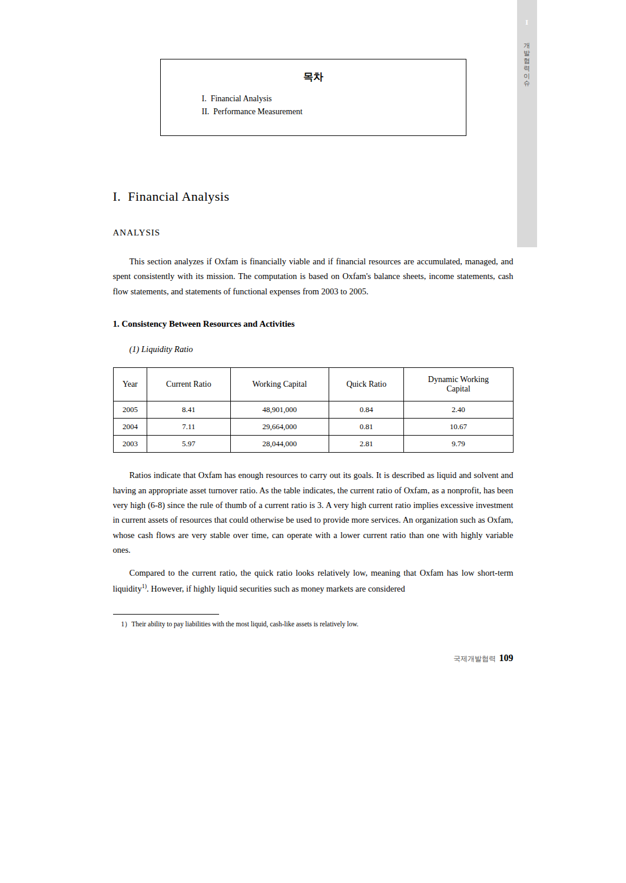I
개발협력이슈
목차
I. Financial Analysis
II. Performance Measurement
I. Financial Analysis
ANALYSIS
This section analyzes if Oxfam is financially viable and if financial resources are accumulated, managed, and spent consistently with its mission. The computation is based on Oxfam's balance sheets, income statements, cash flow statements, and statements of functional expenses from 2003 to 2005.
1. Consistency Between Resources and Activities
(1) Liquidity Ratio
| Year | Current Ratio | Working Capital | Quick Ratio | Dynamic Working Capital |
| --- | --- | --- | --- | --- |
| 2005 | 8.41 | 48,901,000 | 0.84 | 2.40 |
| 2004 | 7.11 | 29,664,000 | 0.81 | 10.67 |
| 2003 | 5.97 | 28,044,000 | 2.81 | 9.79 |
Ratios indicate that Oxfam has enough resources to carry out its goals. It is described as liquid and solvent and having an appropriate asset turnover ratio. As the table indicates, the current ratio of Oxfam, as a nonprofit, has been very high (6-8) since the rule of thumb of a current ratio is 3. A very high current ratio implies excessive investment in current assets of resources that could otherwise be used to provide more services. An organization such as Oxfam, whose cash flows are very stable over time, can operate with a lower current ratio than one with highly variable ones.
Compared to the current ratio, the quick ratio looks relatively low, meaning that Oxfam has low short-term liquidity1). However, if highly liquid securities such as money markets are considered
1）Their ability to pay liabilities with the most liquid, cash-like assets is relatively low.
국제개발협력 109